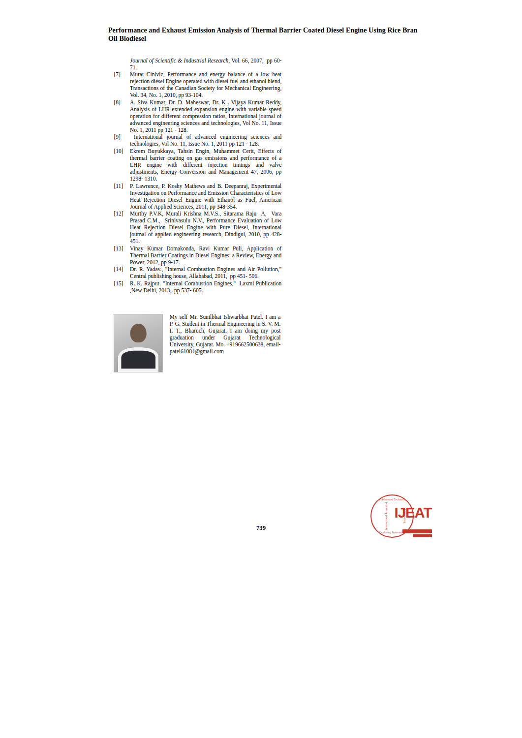Performance and Exhaust Emission Analysis of Thermal Barrier Coated Diesel Engine Using Rice Bran Oil Biodiesel
Journal of Scientific & Industrial Research, Vol. 66, 2007, pp 60-71.
[7] Murat Ciniviz, Performance and energy balance of a low heat rejection diesel Engine operated with diesel fuel and ethanol blend, Transactions of the Canadian Society for Mechanical Engineering, Vol. 34, No. 1, 2010, pp 93-104.
[8] A. Siva Kumar, Dr. D. Maheswar, Dr. K . Vijaya Kumar Reddy, Analysis of LHR extended expansion engine with variable speed operation for different compression ratios, International journal of advanced engineering sciences and technologies, Vol No. 11, Issue No. 1, 2011 pp 121 - 128.
[9] International journal of advanced engineering sciences and technologies, Vol No. 11, Issue No. 1, 2011 pp 121 - 128.
[10] Ekrem Buyukkaya, Tahsin Engin, Muhammet Cerit, Effects of thermal barrier coating on gas emissions and performance of a LHR engine with different injection timings and valve adjustments, Energy Conversion and Management 47, 2006, pp 1298- 1310.
[11] P. Lawrence, P. Koshy Mathews and B. Deepanraj, Experimental Investigation on Performance and Emission Characteristics of Low Heat Rejection Diesel Engine with Ethanol as Fuel, American Journal of Applied Sciences, 2011, pp 348-354.
[12] Murthy P.V.K, Murali Krishna M.V.S., Sitarama Raju A, Vara Prasad C.M., Srinivasulu N.V., Performance Evaluation of Low Heat Rejection Diesel Engine with Pure Diesel, International journal of applied engineering research, Dindigul, 2010, pp 428-451.
[13] Vinay Kumar Domakonda, Ravi Kumar Puli, Application of Thermal Barrier Coatings in Diesel Engines: a Review, Energy and Power, 2012, pp 9-17.
[14] Dr. R. Yadav., "Internal Combustion Engines and Air Pollution," Central publishing house, Allahabad, 2011, pp 451- 506.
[15] R. K. Rajput "Internal Combustion Engines," Laxmi Publication ,New Delhi, 2013,. pp 537- 605.
My self Mr. Sunilbhai Ishwarbhai Patel. I am a P. G. Student in Thermal Engineering in S. V. M. I. T., Bharuch, Gujarat. I am doing my post graduation under Gujarat Technological University, Gujarat. Mo. +919662500638, email-patel61084@gmail.com
739
and Advanced Technology Exploring Innovation International Journal of Engineering
IJEAT